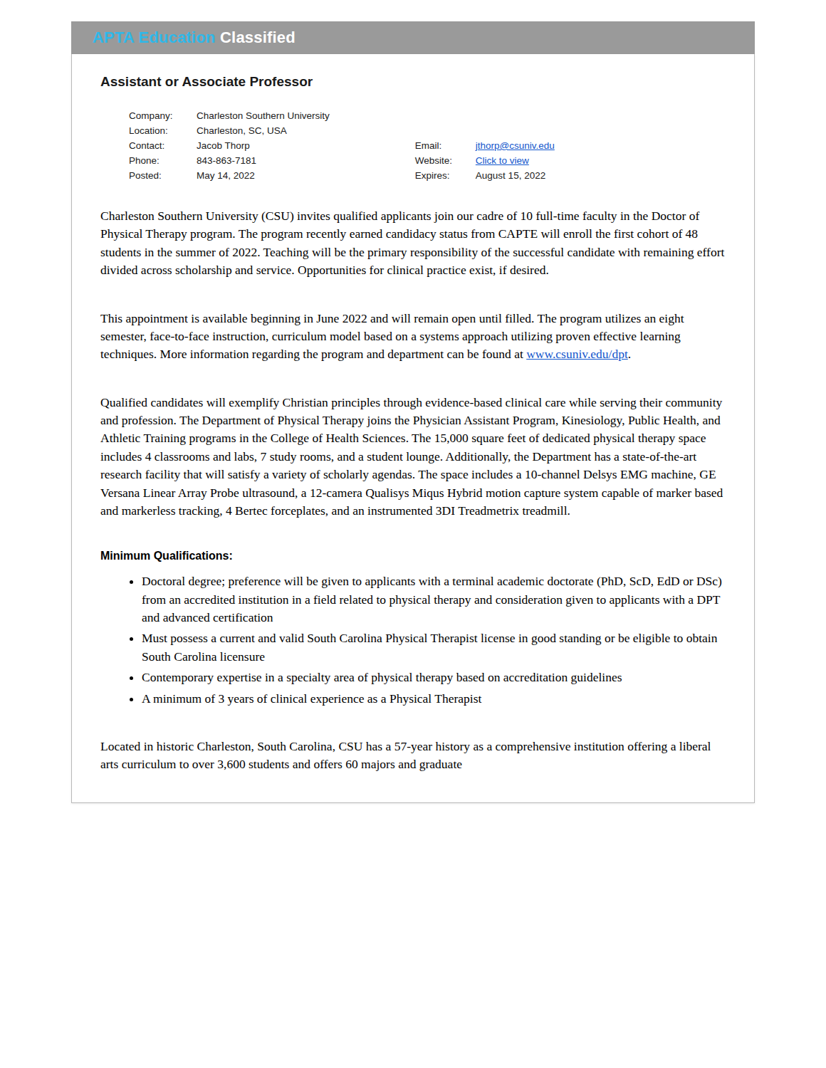APTA Education Classified
Assistant or Associate Professor
| Company: | Charleston Southern University | | |
| Location: | Charleston, SC, USA | | |
| Contact: | Jacob Thorp | Email: | jthorp@csuniv.edu |
| Phone: | 843-863-7181 | Website: | Click to view |
| Posted: | May 14, 2022 | Expires: | August 15, 2022 |
Charleston Southern University (CSU) invites qualified applicants join our cadre of 10 full-time faculty in the Doctor of Physical Therapy program. The program recently earned candidacy status from CAPTE will enroll the first cohort of 48 students in the summer of 2022. Teaching will be the primary responsibility of the successful candidate with remaining effort divided across scholarship and service. Opportunities for clinical practice exist, if desired.
This appointment is available beginning in June 2022 and will remain open until filled. The program utilizes an eight semester, face-to-face instruction, curriculum model based on a systems approach utilizing proven effective learning techniques. More information regarding the program and department can be found at www.csuniv.edu/dpt.
Qualified candidates will exemplify Christian principles through evidence-based clinical care while serving their community and profession. The Department of Physical Therapy joins the Physician Assistant Program, Kinesiology, Public Health, and Athletic Training programs in the College of Health Sciences. The 15,000 square feet of dedicated physical therapy space includes 4 classrooms and labs, 7 study rooms, and a student lounge. Additionally, the Department has a state-of-the-art research facility that will satisfy a variety of scholarly agendas. The space includes a 10-channel Delsys EMG machine, GE Versana Linear Array Probe ultrasound, a 12-camera Qualisys Miqus Hybrid motion capture system capable of marker based and markerless tracking, 4 Bertec forceplates, and an instrumented 3DI Treadmetrix treadmill.
Minimum Qualifications:
Doctoral degree; preference will be given to applicants with a terminal academic doctorate (PhD, ScD, EdD or DSc) from an accredited institution in a field related to physical therapy and consideration given to applicants with a DPT and advanced certification
Must possess a current and valid South Carolina Physical Therapist license in good standing or be eligible to obtain South Carolina licensure
Contemporary expertise in a specialty area of physical therapy based on accreditation guidelines
A minimum of 3 years of clinical experience as a Physical Therapist
Located in historic Charleston, South Carolina, CSU has a 57-year history as a comprehensive institution offering a liberal arts curriculum to over 3,600 students and offers 60 majors and graduate